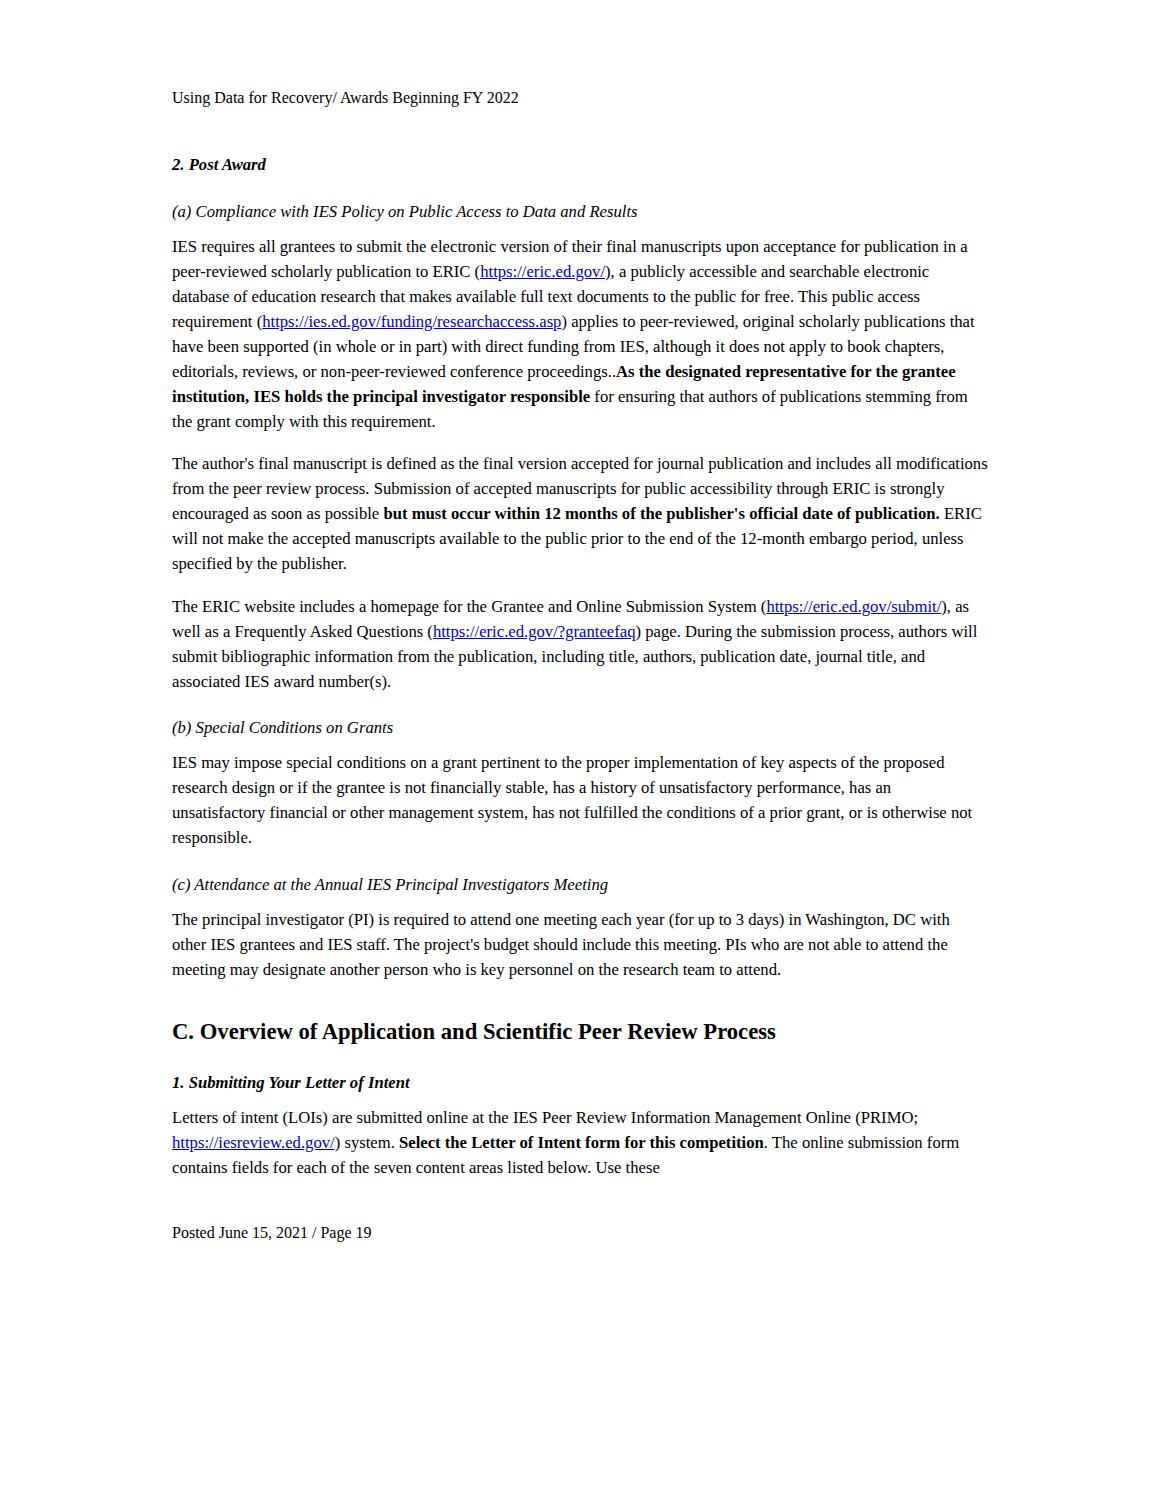Using Data for Recovery/ Awards Beginning FY 2022
2. Post Award
(a) Compliance with IES Policy on Public Access to Data and Results
IES requires all grantees to submit the electronic version of their final manuscripts upon acceptance for publication in a peer-reviewed scholarly publication to ERIC (https://eric.ed.gov/), a publicly accessible and searchable electronic database of education research that makes available full text documents to the public for free. This public access requirement (https://ies.ed.gov/funding/researchaccess.asp) applies to peer-reviewed, original scholarly publications that have been supported (in whole or in part) with direct funding from IES, although it does not apply to book chapters, editorials, reviews, or non-peer-reviewed conference proceedings..As the designated representative for the grantee institution, IES holds the principal investigator responsible for ensuring that authors of publications stemming from the grant comply with this requirement.
The author's final manuscript is defined as the final version accepted for journal publication and includes all modifications from the peer review process. Submission of accepted manuscripts for public accessibility through ERIC is strongly encouraged as soon as possible but must occur within 12 months of the publisher's official date of publication. ERIC will not make the accepted manuscripts available to the public prior to the end of the 12-month embargo period, unless specified by the publisher.
The ERIC website includes a homepage for the Grantee and Online Submission System (https://eric.ed.gov/submit/), as well as a Frequently Asked Questions (https://eric.ed.gov/?granteefaq) page. During the submission process, authors will submit bibliographic information from the publication, including title, authors, publication date, journal title, and associated IES award number(s).
(b) Special Conditions on Grants
IES may impose special conditions on a grant pertinent to the proper implementation of key aspects of the proposed research design or if the grantee is not financially stable, has a history of unsatisfactory performance, has an unsatisfactory financial or other management system, has not fulfilled the conditions of a prior grant, or is otherwise not responsible.
(c) Attendance at the Annual IES Principal Investigators Meeting
The principal investigator (PI) is required to attend one meeting each year (for up to 3 days) in Washington, DC with other IES grantees and IES staff. The project's budget should include this meeting. PIs who are not able to attend the meeting may designate another person who is key personnel on the research team to attend.
C. Overview of Application and Scientific Peer Review Process
1. Submitting Your Letter of Intent
Letters of intent (LOIs) are submitted online at the IES Peer Review Information Management Online (PRIMO; https://iesreview.ed.gov/) system. Select the Letter of Intent form for this competition. The online submission form contains fields for each of the seven content areas listed below. Use these
Posted June 15, 2021 / Page 19